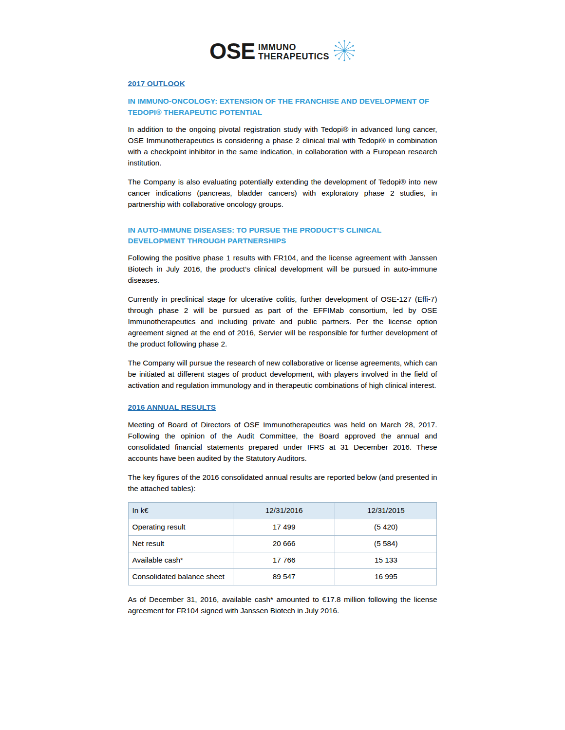OSE IMMUNO THERAPEUTICS
2017 OUTLOOK
IN IMMUNO-ONCOLOGY: EXTENSION OF THE FRANCHISE AND DEVELOPMENT OF TEDOPI® THERAPEUTIC POTENTIAL
In addition to the ongoing pivotal registration study with Tedopi® in advanced lung cancer, OSE Immunotherapeutics is considering a phase 2 clinical trial with Tedopi® in combination with a checkpoint inhibitor in the same indication, in collaboration with a European research institution.
The Company is also evaluating potentially extending the development of Tedopi® into new cancer indications (pancreas, bladder cancers) with exploratory phase 2 studies, in partnership with collaborative oncology groups.
IN AUTO-IMMUNE DISEASES: TO PURSUE THE PRODUCT’S CLINICAL DEVELOPMENT THROUGH PARTNERSHIPS
Following the positive phase 1 results with FR104, and the license agreement with Janssen Biotech in July 2016, the product’s clinical development will be pursued in auto-immune diseases.
Currently in preclinical stage for ulcerative colitis, further development of OSE-127 (Effi-7) through phase 2 will be pursued as part of the EFFIMab consortium, led by OSE Immunotherapeutics and including private and public partners. Per the license option agreement signed at the end of 2016, Servier will be responsible for further development of the product following phase 2.
The Company will pursue the research of new collaborative or license agreements, which can be initiated at different stages of product development, with players involved in the field of activation and regulation immunology and in therapeutic combinations of high clinical interest.
2016 ANNUAL RESULTS
Meeting of Board of Directors of OSE Immunotherapeutics was held on March 28, 2017. Following the opinion of the Audit Committee, the Board approved the annual and consolidated financial statements prepared under IFRS at 31 December 2016. These accounts have been audited by the Statutory Auditors.
The key figures of the 2016 consolidated annual results are reported below (and presented in the attached tables):
| In k€ | 12/31/2016 | 12/31/2015 |
| --- | --- | --- |
| Operating result | 17 499 | (5 420) |
| Net result | 20 666 | (5 584) |
| Available cash* | 17 766 | 15 133 |
| Consolidated balance sheet | 89 547 | 16 995 |
As of December 31, 2016, available cash* amounted to €17.8 million following the license agreement for FR104 signed with Janssen Biotech in July 2016.